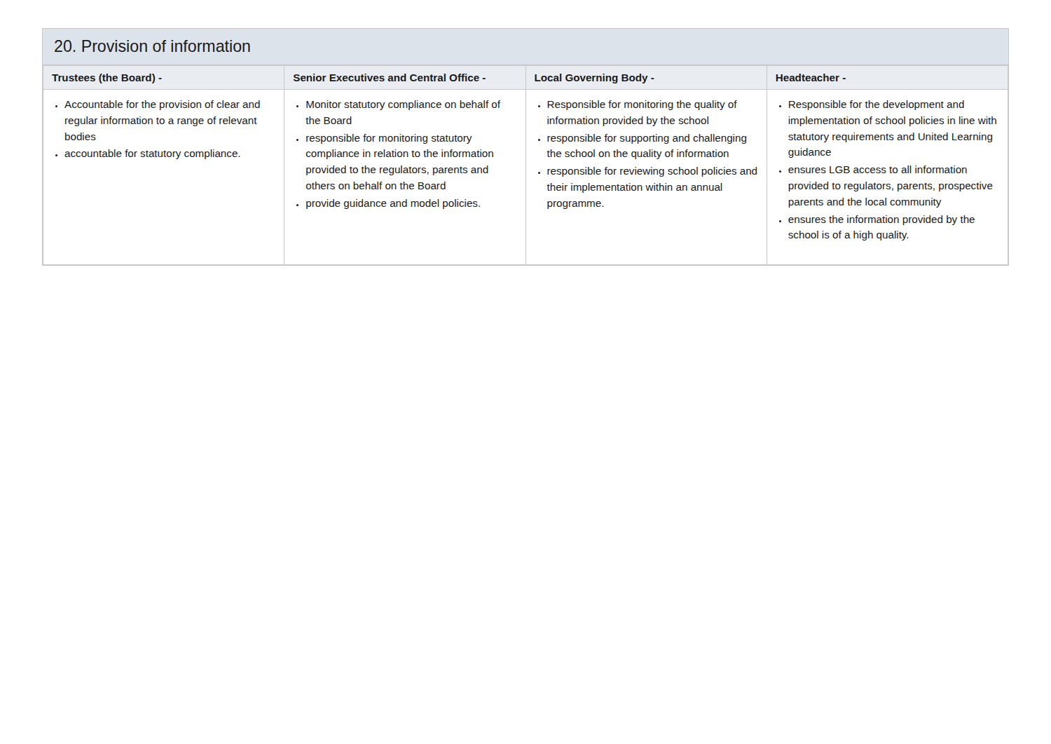20. Provision of information
| Trustees (the Board) - | Senior Executives and Central Office - | Local Governing Body - | Headteacher - |
| --- | --- | --- | --- |
| Accountable for the provision of clear and regular information to a range of relevant bodies accountable for statutory compliance. | Monitor statutory compliance on behalf of the Board responsible for monitoring statutory compliance in relation to the information provided to the regulators, parents and others on behalf on the Board provide guidance and model policies. | Responsible for monitoring the quality of information provided by the school responsible for supporting and challenging the school on the quality of information responsible for reviewing school policies and their implementation within an annual programme. | Responsible for the development and implementation of school policies in line with statutory requirements and United Learning guidance ensures LGB access to all information provided to regulators, parents, prospective parents and the local community ensures the information provided by the school is of a high quality. |